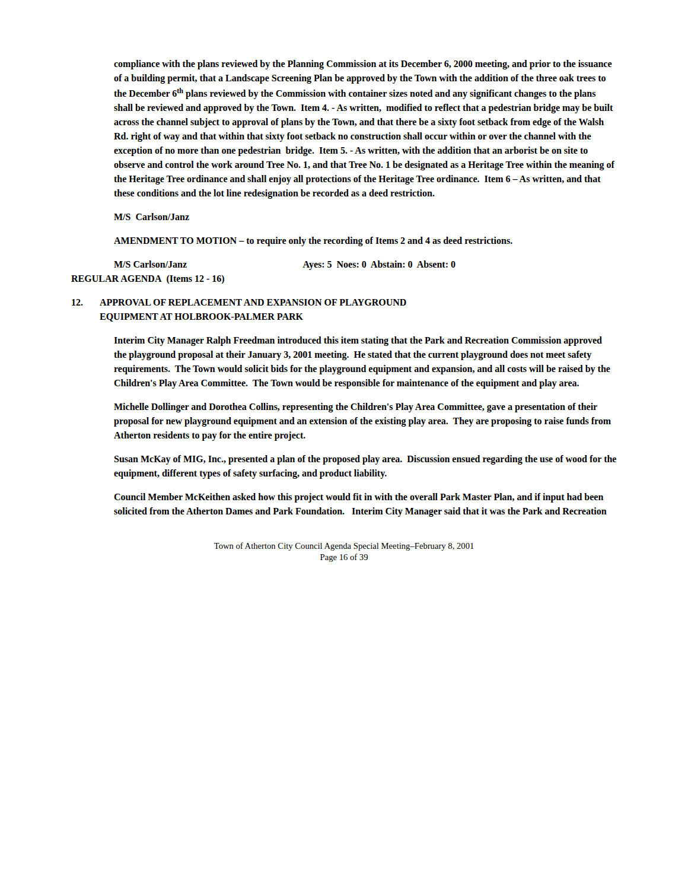compliance with the plans reviewed by the Planning Commission at its December 6, 2000 meeting, and prior to the issuance of a building permit, that a Landscape Screening Plan be approved by the Town with the addition of the three oak trees to the December 6th plans reviewed by the Commission with container sizes noted and any significant changes to the plans shall be reviewed and approved by the Town. Item 4. - As written, modified to reflect that a pedestrian bridge may be built across the channel subject to approval of plans by the Town, and that there be a sixty foot setback from edge of the Walsh Rd. right of way and that within that sixty foot setback no construction shall occur within or over the channel with the exception of no more than one pedestrian bridge. Item 5. - As written, with the addition that an arborist be on site to observe and control the work around Tree No. 1, and that Tree No. 1 be designated as a Heritage Tree within the meaning of the Heritage Tree ordinance and shall enjoy all protections of the Heritage Tree ordinance. Item 6 – As written, and that these conditions and the lot line redesignation be recorded as a deed restriction.
M/S Carlson/Janz
AMENDMENT TO MOTION – to require only the recording of Items 2 and 4 as deed restrictions.
M/S Carlson/Janz Ayes: 5 Noes: 0 Abstain: 0 Absent: 0
REGULAR AGENDA (Items 12 - 16)
12. APPROVAL OF REPLACEMENT AND EXPANSION OF PLAYGROUND
EQUIPMENT AT HOLBROOK-PALMER PARK
Interim City Manager Ralph Freedman introduced this item stating that the Park and Recreation Commission approved the playground proposal at their January 3, 2001 meeting. He stated that the current playground does not meet safety requirements. The Town would solicit bids for the playground equipment and expansion, and all costs will be raised by the Children's Play Area Committee. The Town would be responsible for maintenance of the equipment and play area.
Michelle Dollinger and Dorothea Collins, representing the Children's Play Area Committee, gave a presentation of their proposal for new playground equipment and an extension of the existing play area. They are proposing to raise funds from Atherton residents to pay for the entire project.
Susan McKay of MIG, Inc., presented a plan of the proposed play area. Discussion ensued regarding the use of wood for the equipment, different types of safety surfacing, and product liability.
Council Member McKeithen asked how this project would fit in with the overall Park Master Plan, and if input had been solicited from the Atherton Dames and Park Foundation. Interim City Manager said that it was the Park and Recreation
Town of Atherton City Council Agenda Special Meeting–February 8, 2001
Page 16 of 39